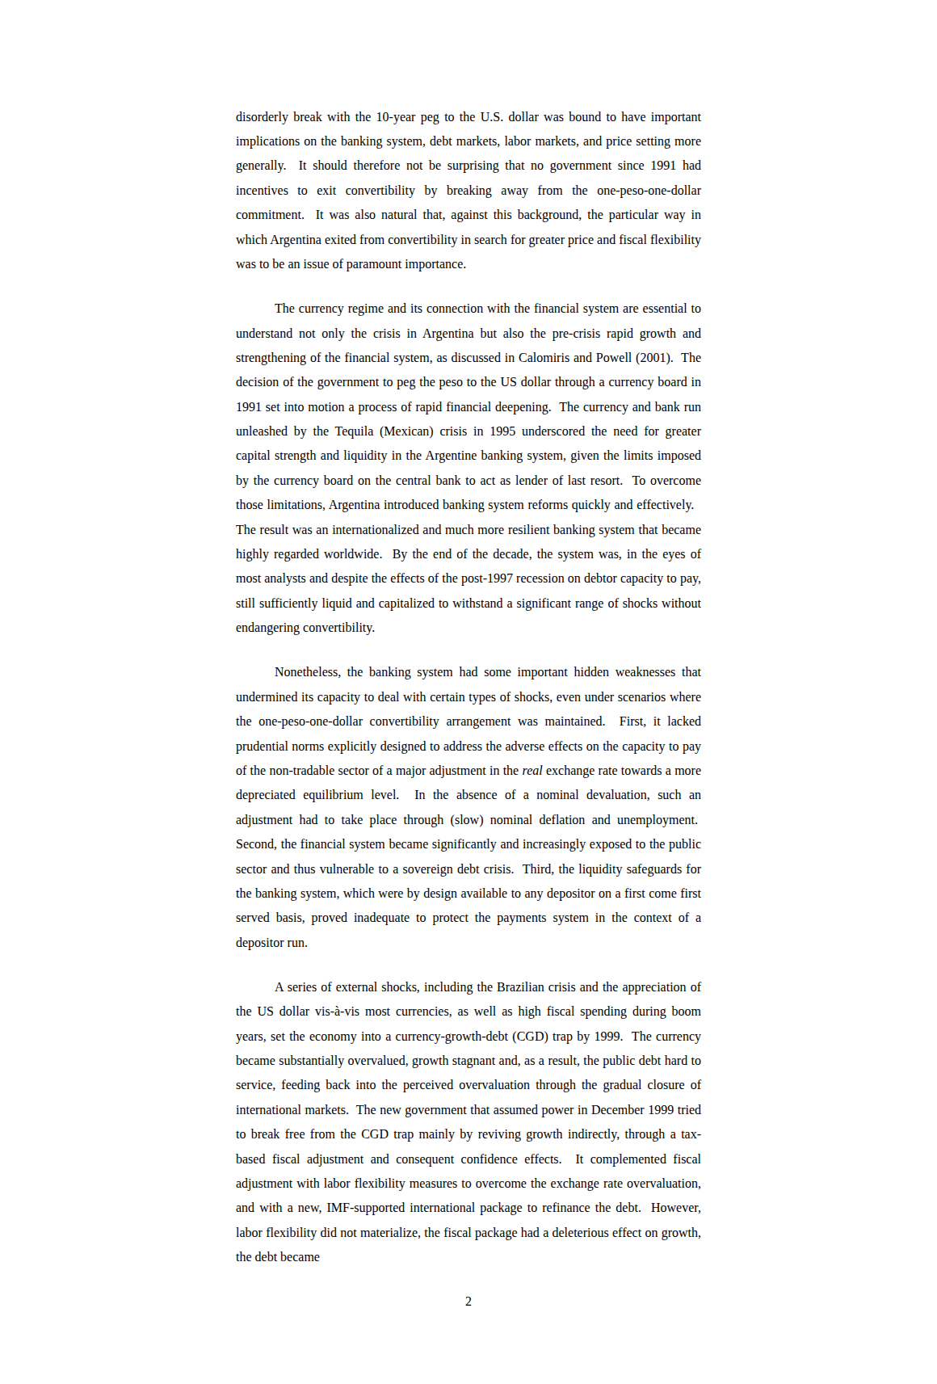disorderly break with the 10-year peg to the U.S. dollar was bound to have important implications on the banking system, debt markets, labor markets, and price setting more generally. It should therefore not be surprising that no government since 1991 had incentives to exit convertibility by breaking away from the one-peso-one-dollar commitment. It was also natural that, against this background, the particular way in which Argentina exited from convertibility in search for greater price and fiscal flexibility was to be an issue of paramount importance.
The currency regime and its connection with the financial system are essential to understand not only the crisis in Argentina but also the pre-crisis rapid growth and strengthening of the financial system, as discussed in Calomiris and Powell (2001). The decision of the government to peg the peso to the US dollar through a currency board in 1991 set into motion a process of rapid financial deepening. The currency and bank run unleashed by the Tequila (Mexican) crisis in 1995 underscored the need for greater capital strength and liquidity in the Argentine banking system, given the limits imposed by the currency board on the central bank to act as lender of last resort. To overcome those limitations, Argentina introduced banking system reforms quickly and effectively. The result was an internationalized and much more resilient banking system that became highly regarded worldwide. By the end of the decade, the system was, in the eyes of most analysts and despite the effects of the post-1997 recession on debtor capacity to pay, still sufficiently liquid and capitalized to withstand a significant range of shocks without endangering convertibility.
Nonetheless, the banking system had some important hidden weaknesses that undermined its capacity to deal with certain types of shocks, even under scenarios where the one-peso-one-dollar convertibility arrangement was maintained. First, it lacked prudential norms explicitly designed to address the adverse effects on the capacity to pay of the non-tradable sector of a major adjustment in the real exchange rate towards a more depreciated equilibrium level. In the absence of a nominal devaluation, such an adjustment had to take place through (slow) nominal deflation and unemployment. Second, the financial system became significantly and increasingly exposed to the public sector and thus vulnerable to a sovereign debt crisis. Third, the liquidity safeguards for the banking system, which were by design available to any depositor on a first come first served basis, proved inadequate to protect the payments system in the context of a depositor run.
A series of external shocks, including the Brazilian crisis and the appreciation of the US dollar vis-à-vis most currencies, as well as high fiscal spending during boom years, set the economy into a currency-growth-debt (CGD) trap by 1999. The currency became substantially overvalued, growth stagnant and, as a result, the public debt hard to service, feeding back into the perceived overvaluation through the gradual closure of international markets. The new government that assumed power in December 1999 tried to break free from the CGD trap mainly by reviving growth indirectly, through a tax-based fiscal adjustment and consequent confidence effects. It complemented fiscal adjustment with labor flexibility measures to overcome the exchange rate overvaluation, and with a new, IMF-supported international package to refinance the debt. However, labor flexibility did not materialize, the fiscal package had a deleterious effect on growth, the debt became
2